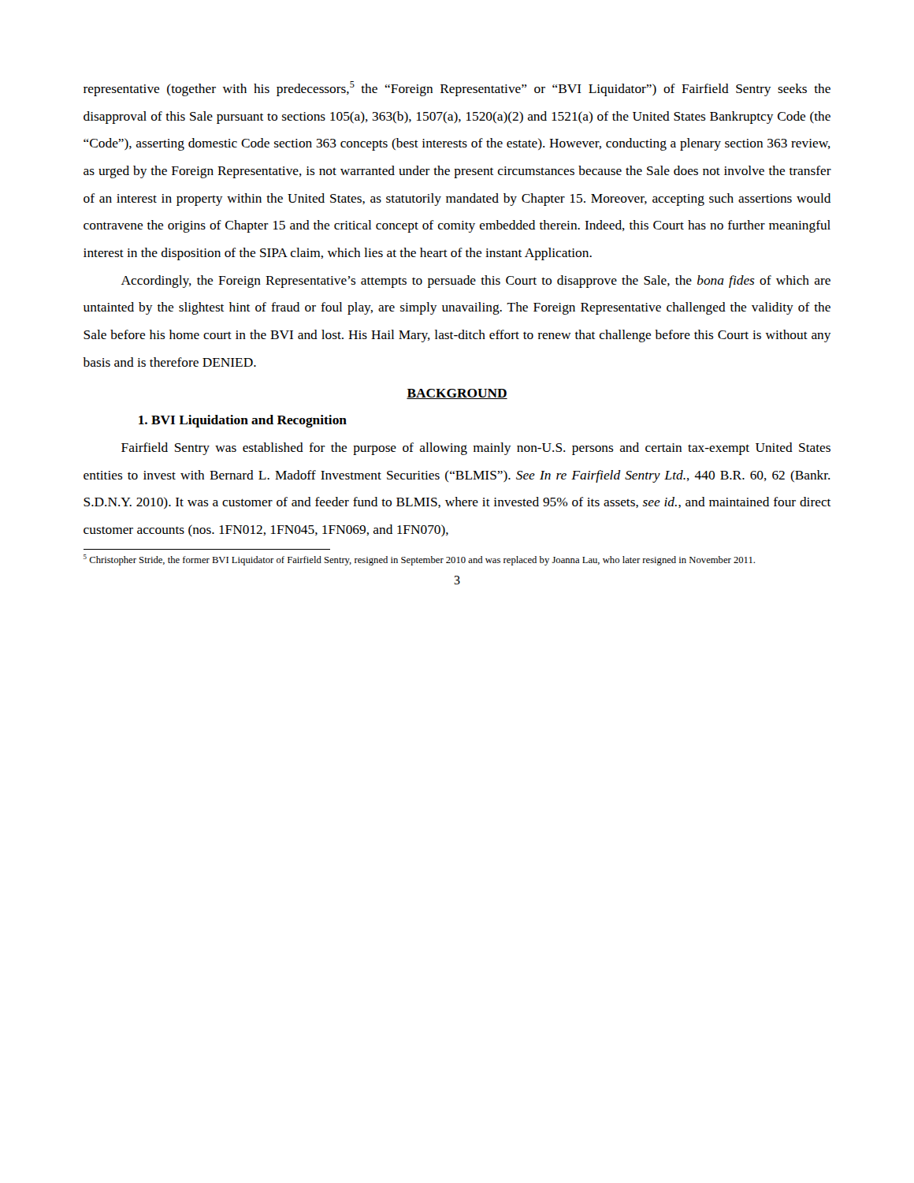representative (together with his predecessors,5 the “Foreign Representative” or “BVI Liquidator”) of Fairfield Sentry seeks the disapproval of this Sale pursuant to sections 105(a), 363(b), 1507(a), 1520(a)(2) and 1521(a) of the United States Bankruptcy Code (the “Code”), asserting domestic Code section 363 concepts (best interests of the estate). However, conducting a plenary section 363 review, as urged by the Foreign Representative, is not warranted under the present circumstances because the Sale does not involve the transfer of an interest in property within the United States, as statutorily mandated by Chapter 15. Moreover, accepting such assertions would contravene the origins of Chapter 15 and the critical concept of comity embedded therein. Indeed, this Court has no further meaningful interest in the disposition of the SIPA claim, which lies at the heart of the instant Application.
Accordingly, the Foreign Representative’s attempts to persuade this Court to disapprove the Sale, the bona fides of which are untainted by the slightest hint of fraud or foul play, are simply unavailing. The Foreign Representative challenged the validity of the Sale before his home court in the BVI and lost. His Hail Mary, last-ditch effort to renew that challenge before this Court is without any basis and is therefore DENIED.
BACKGROUND
BVI Liquidation and Recognition
Fairfield Sentry was established for the purpose of allowing mainly non-U.S. persons and certain tax-exempt United States entities to invest with Bernard L. Madoff Investment Securities (“BLMIS”). See In re Fairfield Sentry Ltd., 440 B.R. 60, 62 (Bankr. S.D.N.Y. 2010). It was a customer of and feeder fund to BLMIS, where it invested 95% of its assets, see id., and maintained four direct customer accounts (nos. 1FN012, 1FN045, 1FN069, and 1FN070),
5 Christopher Stride, the former BVI Liquidator of Fairfield Sentry, resigned in September 2010 and was replaced by Joanna Lau, who later resigned in November 2011.
3